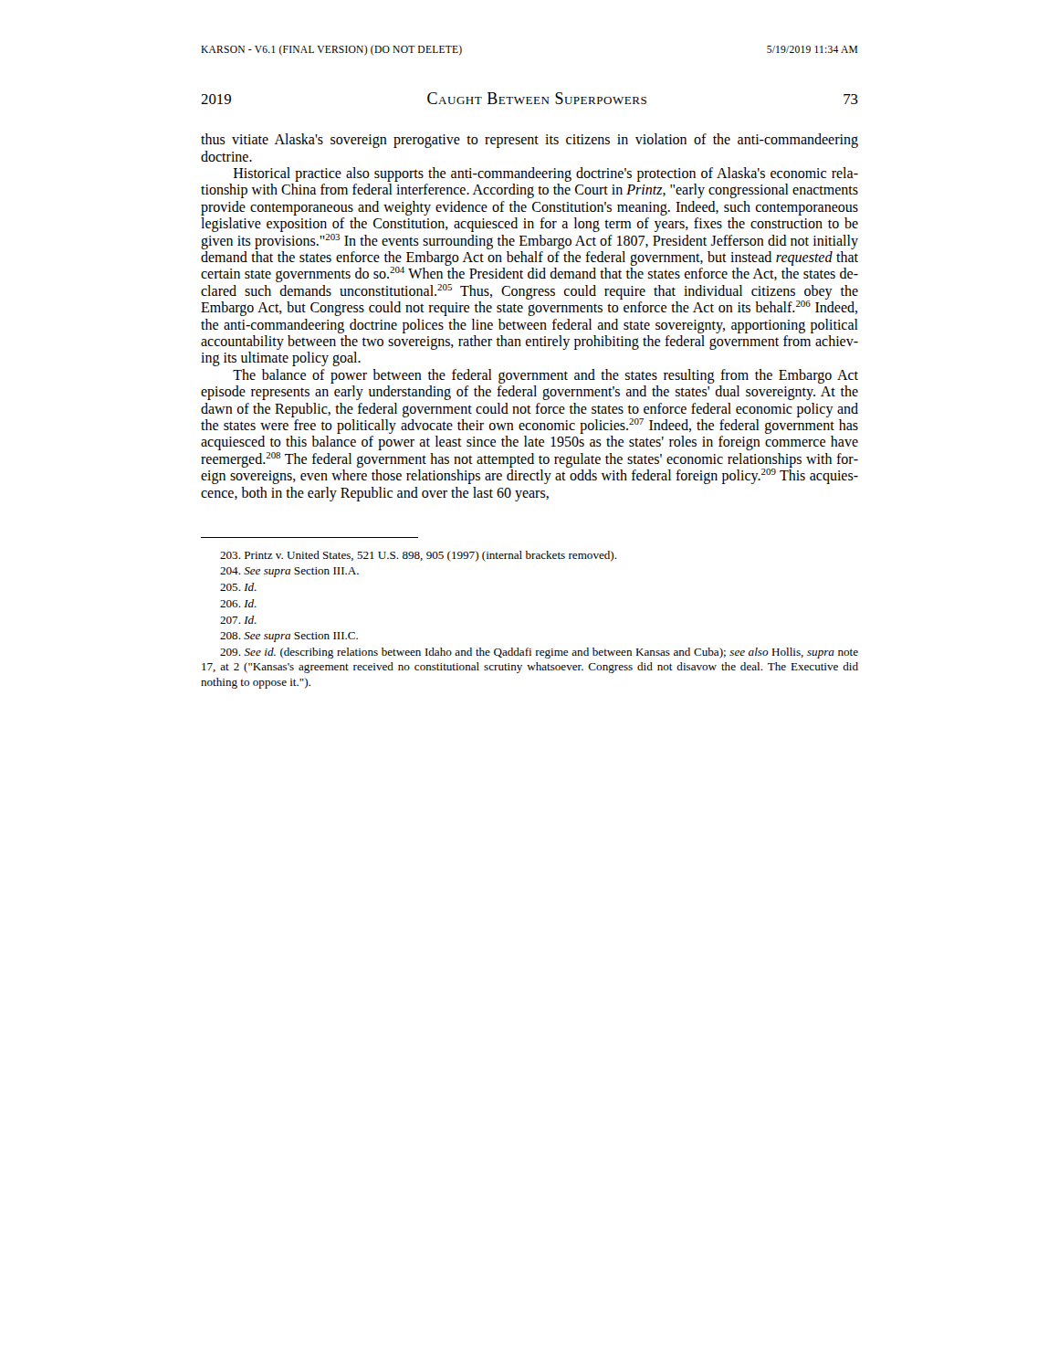KARSON - V6.1 (FINAL VERSION) (DO NOT DELETE) 5/19/2019 11:34 AM
2019 Caught Between Superpowers 73
thus vitiate Alaska's sovereign prerogative to represent its citizens in violation of the anti-commandeering doctrine.
Historical practice also supports the anti-commandeering doctrine's protection of Alaska's economic relationship with China from federal interference. According to the Court in Printz, "early congressional enactments provide contemporaneous and weighty evidence of the Constitution's meaning. Indeed, such contemporaneous legislative exposition of the Constitution, acquiesced in for a long term of years, fixes the construction to be given its provisions."203 In the events surrounding the Embargo Act of 1807, President Jefferson did not initially demand that the states enforce the Embargo Act on behalf of the federal government, but instead requested that certain state governments do so.204 When the President did demand that the states enforce the Act, the states declared such demands unconstitutional.205 Thus, Congress could require that individual citizens obey the Embargo Act, but Congress could not require the state governments to enforce the Act on its behalf.206 Indeed, the anti-commandeering doctrine polices the line between federal and state sovereignty, apportioning political accountability between the two sovereigns, rather than entirely prohibiting the federal government from achieving its ultimate policy goal.
The balance of power between the federal government and the states resulting from the Embargo Act episode represents an early understanding of the federal government's and the states' dual sovereignty. At the dawn of the Republic, the federal government could not force the states to enforce federal economic policy and the states were free to politically advocate their own economic policies.207 Indeed, the federal government has acquiesced to this balance of power at least since the late 1950s as the states' roles in foreign commerce have reemerged.208 The federal government has not attempted to regulate the states' economic relationships with foreign sovereigns, even where those relationships are directly at odds with federal foreign policy.209 This acquiescence, both in the early Republic and over the last 60 years,
Printz v. United States, 521 U.S. 898, 905 (1997) (internal brackets removed).
See supra Section III.A.
Id.
Id.
Id.
See supra Section III.C.
See id. (describing relations between Idaho and the Qaddafi regime and between Kansas and Cuba); see also Hollis, supra note 17, at 2 ("Kansas's agreement received no constitutional scrutiny whatsoever. Congress did not disavow the deal. The Executive did nothing to oppose it.").